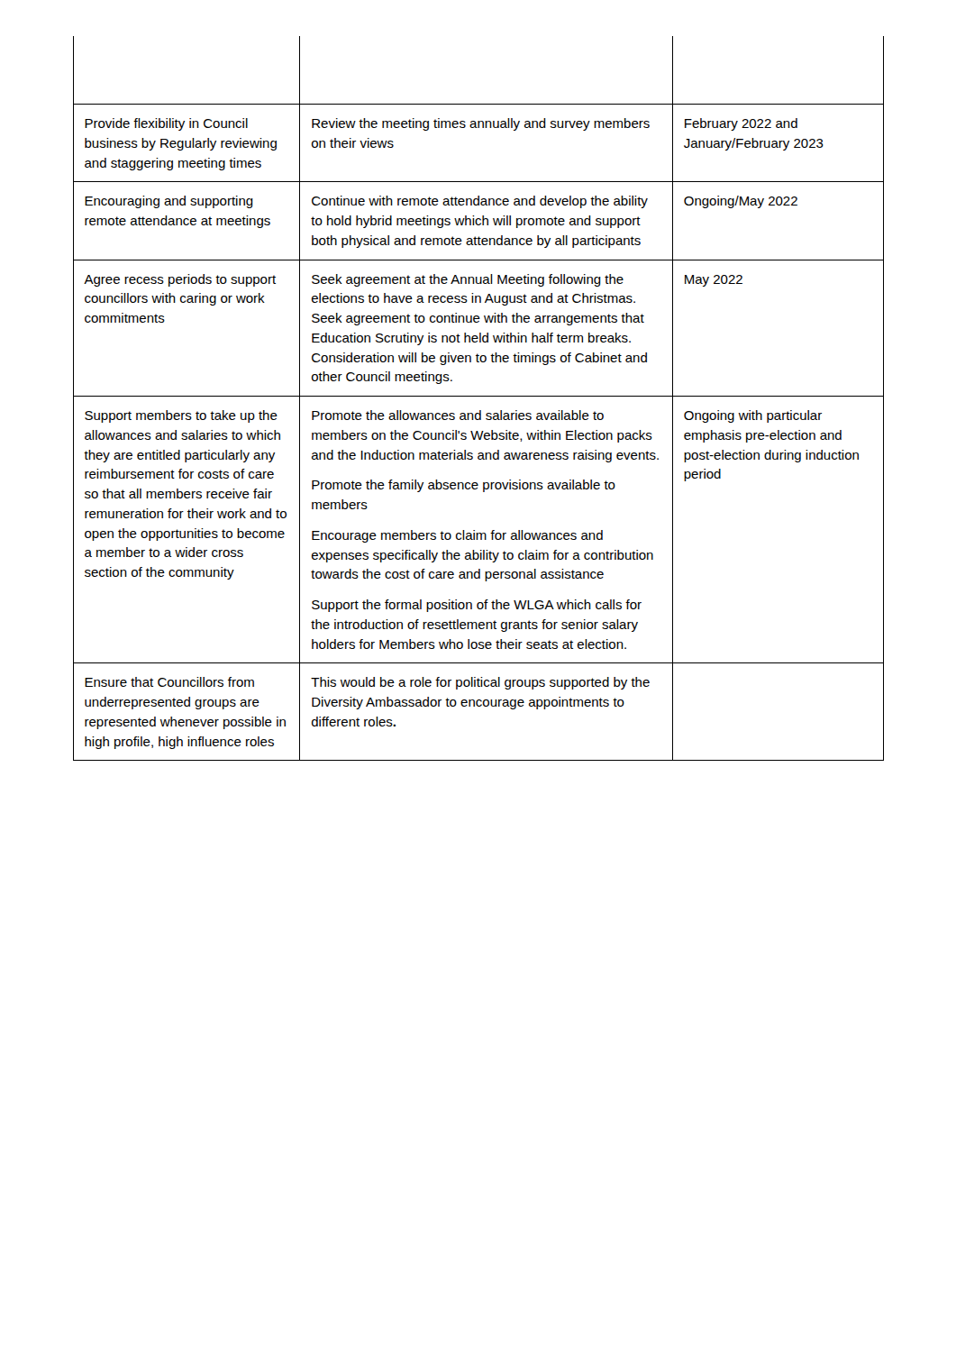| Provide flexibility in Council business by Regularly reviewing and staggering meeting times | Review the meeting times annually and survey members on their views | February 2022 and January/February 2023 |
| Encouraging and supporting remote attendance at meetings | Continue with remote attendance and develop the ability to hold hybrid meetings which will promote and support both physical and remote attendance by all participants | Ongoing/May 2022 |
| Agree recess periods to support councillors with caring or work commitments | Seek agreement at the Annual Meeting following the elections to have a recess in August and at Christmas. Seek agreement to continue with the arrangements that Education Scrutiny is not held within half term breaks. Consideration will be given to the timings of Cabinet and other Council meetings. | May 2022 |
| Support members to take up the allowances and salaries to which they are entitled particularly any reimbursement for costs of care so that all members receive fair remuneration for their work and to open the opportunities to become a member to a wider cross section of the community | Promote the allowances and salaries available to members on the Council's Website, within Election packs and the Induction materials and awareness raising events. Promote the family absence provisions available to members Encourage members to claim for allowances and expenses specifically the ability to claim for a contribution towards the cost of care and personal assistance Support the formal position of the WLGA which calls for the introduction of resettlement grants for senior salary holders for Members who lose their seats at election. | Ongoing with particular emphasis pre-election and post-election during induction period |
| Ensure that Councillors from underrepresented groups are represented whenever possible in high profile, high influence roles | This would be a role for political groups supported by the Diversity Ambassador to encourage appointments to different roles . | |